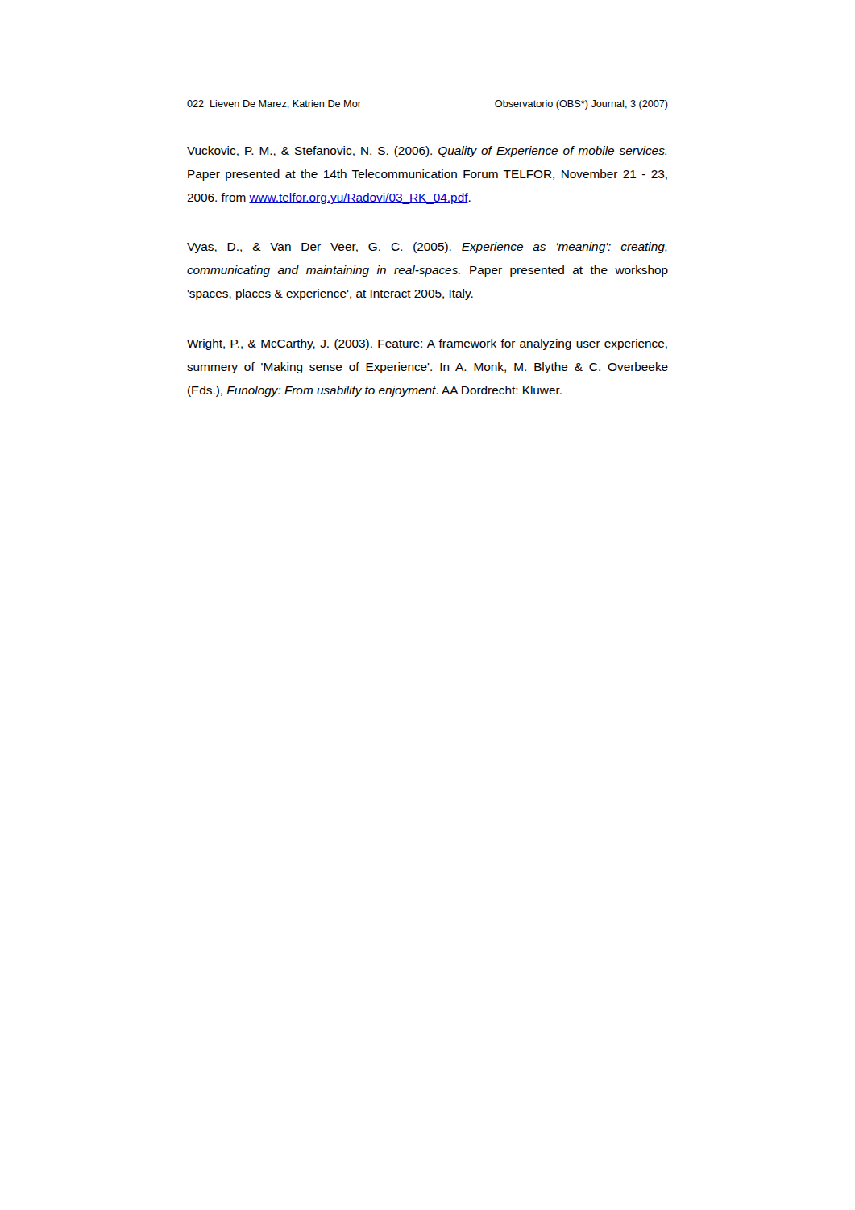022 Lieven De Marez, Katrien De Mor Observatorio (OBS*) Journal, 3 (2007)
Vuckovic, P. M., & Stefanovic, N. S. (2006). Quality of Experience of mobile services. Paper presented at the 14th Telecommunication Forum TELFOR, November 21 - 23, 2006. from www.telfor.org.yu/Radovi/03_RK_04.pdf.
Vyas, D., & Van Der Veer, G. C. (2005). Experience as 'meaning': creating, communicating and maintaining in real-spaces. Paper presented at the workshop 'spaces, places & experience', at Interact 2005, Italy.
Wright, P., & McCarthy, J. (2003). Feature: A framework for analyzing user experience, summery of 'Making sense of Experience'. In A. Monk, M. Blythe & C. Overbeeke (Eds.), Funology: From usability to enjoyment. AA Dordrecht: Kluwer.